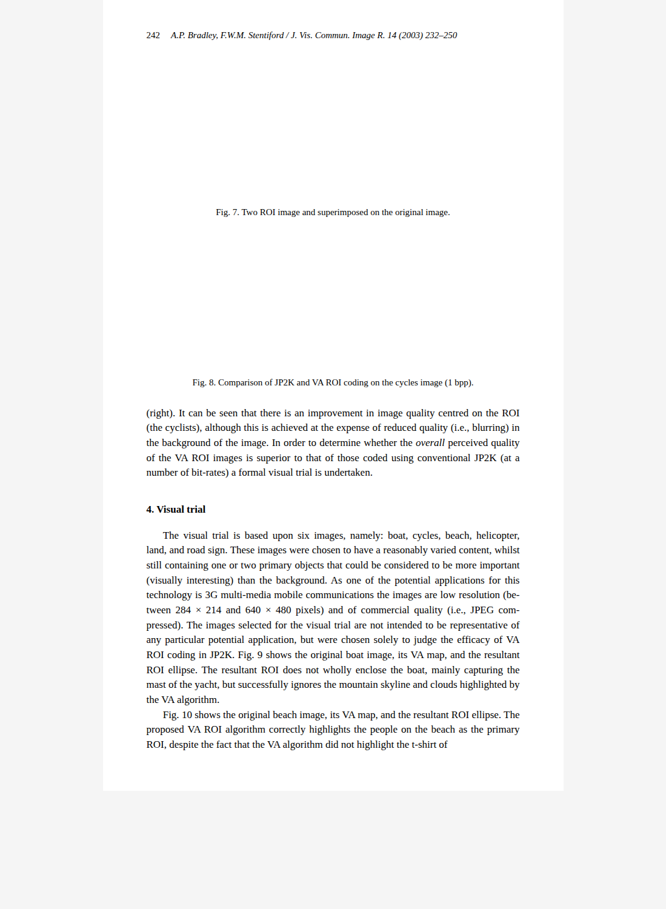242 A.P. Bradley, F.W.M. Stentiford / J. Vis. Commun. Image R. 14 (2003) 232–250
Fig. 7. Two ROI image and superimposed on the original image.
Fig. 8. Comparison of JP2K and VA ROI coding on the cycles image (1 bpp).
(right). It can be seen that there is an improvement in image quality centred on the ROI (the cyclists), although this is achieved at the expense of reduced quality (i.e., blurring) in the background of the image. In order to determine whether the overall perceived quality of the VA ROI images is superior to that of those coded using conventional JP2K (at a number of bit-rates) a formal visual trial is undertaken.
4. Visual trial
The visual trial is based upon six images, namely: boat, cycles, beach, helicopter, land, and road sign. These images were chosen to have a reasonably varied content, whilst still containing one or two primary objects that could be considered to be more important (visually interesting) than the background. As one of the potential applications for this technology is 3G multi-media mobile communications the images are low resolution (between 284 × 214 and 640 × 480 pixels) and of commercial quality (i.e., JPEG compressed). The images selected for the visual trial are not intended to be representative of any particular potential application, but were chosen solely to judge the efficacy of VA ROI coding in JP2K. Fig. 9 shows the original boat image, its VA map, and the resultant ROI ellipse. The resultant ROI does not wholly enclose the boat, mainly capturing the mast of the yacht, but successfully ignores the mountain skyline and clouds highlighted by the VA algorithm.
Fig. 10 shows the original beach image, its VA map, and the resultant ROI ellipse. The proposed VA ROI algorithm correctly highlights the people on the beach as the primary ROI, despite the fact that the VA algorithm did not highlight the t-shirt of